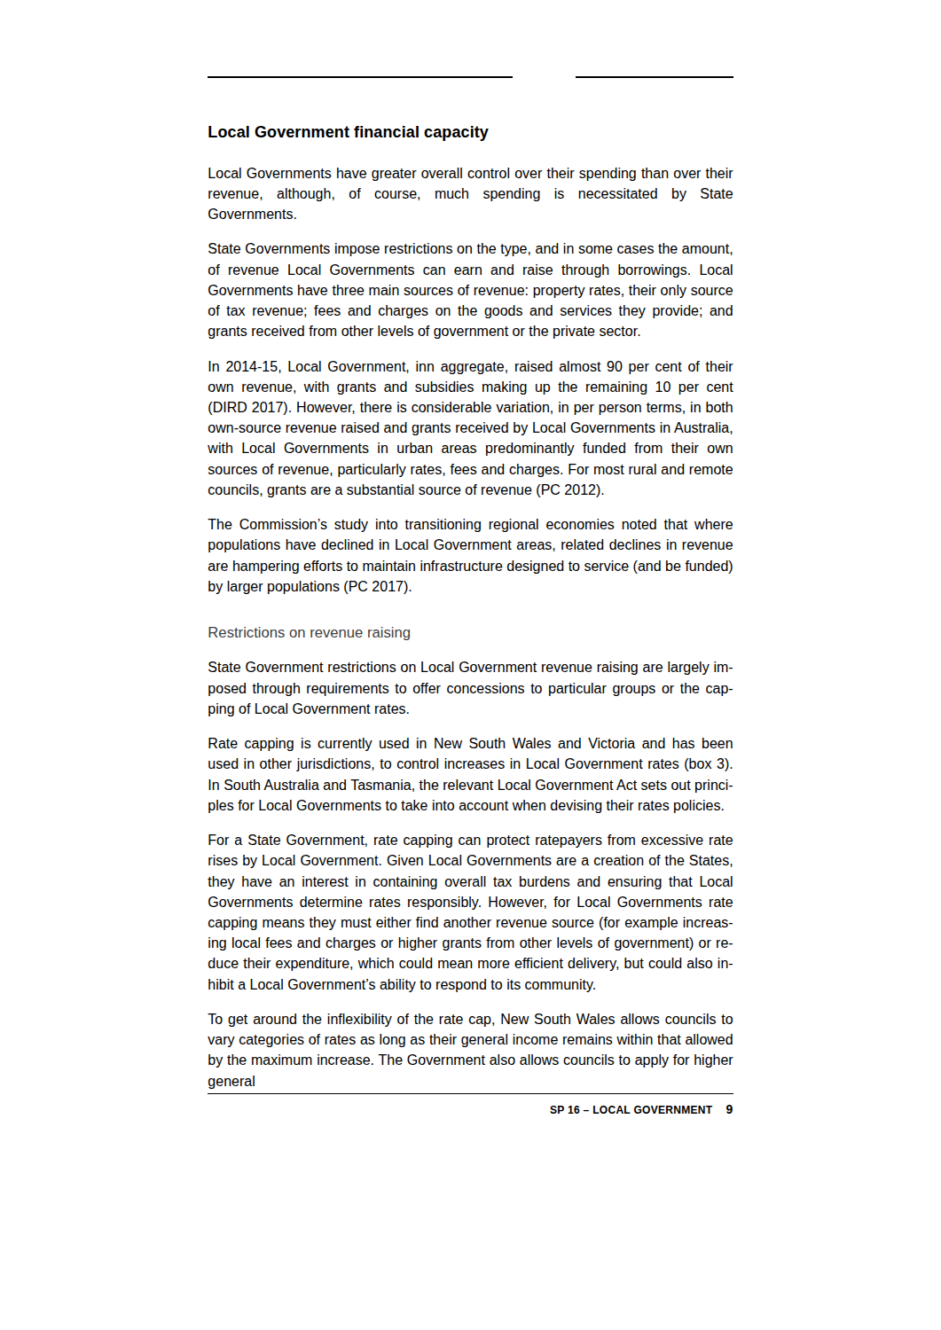Local Government financial capacity
Local Governments have greater overall control over their spending than over their revenue, although, of course, much spending is necessitated by State Governments.
State Governments impose restrictions on the type, and in some cases the amount, of revenue Local Governments can earn and raise through borrowings. Local Governments have three main sources of revenue: property rates, their only source of tax revenue; fees and charges on the goods and services they provide; and grants received from other levels of government or the private sector.
In 2014-15, Local Government, inn aggregate, raised almost 90 per cent of their own revenue, with grants and subsidies making up the remaining 10 per cent (DIRD 2017). However, there is considerable variation, in per person terms, in both own-source revenue raised and grants received by Local Governments in Australia, with Local Governments in urban areas predominantly funded from their own sources of revenue, particularly rates, fees and charges. For most rural and remote councils, grants are a substantial source of revenue (PC 2012).
The Commission’s study into transitioning regional economies noted that where populations have declined in Local Government areas, related declines in revenue are hampering efforts to maintain infrastructure designed to service (and be funded) by larger populations (PC 2017).
Restrictions on revenue raising
State Government restrictions on Local Government revenue raising are largely imposed through requirements to offer concessions to particular groups or the capping of Local Government rates.
Rate capping is currently used in New South Wales and Victoria and has been used in other jurisdictions, to control increases in Local Government rates (box 3). In South Australia and Tasmania, the relevant Local Government Act sets out principles for Local Governments to take into account when devising their rates policies.
For a State Government, rate capping can protect ratepayers from excessive rate rises by Local Government. Given Local Governments are a creation of the States, they have an interest in containing overall tax burdens and ensuring that Local Governments determine rates responsibly. However, for Local Governments rate capping means they must either find another revenue source (for example increasing local fees and charges or higher grants from other levels of government) or reduce their expenditure, which could mean more efficient delivery, but could also inhibit a Local Government’s ability to respond to its community.
To get around the inflexibility of the rate cap, New South Wales allows councils to vary categories of rates as long as their general income remains within that allowed by the maximum increase. The Government also allows councils to apply for higher general
SP 16 – LOCAL GOVERNMENT 9